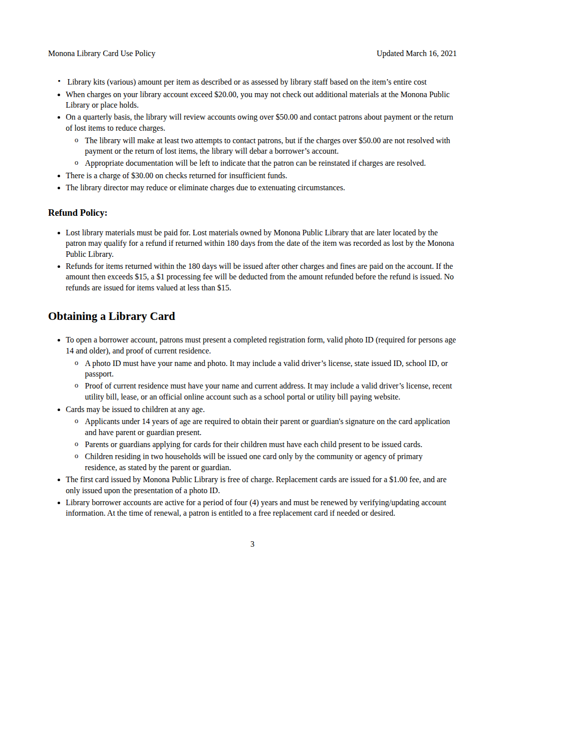Monona Library Card Use Policy Updated March 16, 2021
Library kits (various) amount per item as described or as assessed by library staff based on the item’s entire cost
When charges on your library account exceed $20.00, you may not check out additional materials at the Monona Public Library or place holds.
On a quarterly basis, the library will review accounts owing over $50.00 and contact patrons about payment or the return of lost items to reduce charges.
The library will make at least two attempts to contact patrons, but if the charges over $50.00 are not resolved with payment or the return of lost items, the library will debar a borrower’s account.
Appropriate documentation will be left to indicate that the patron can be reinstated if charges are resolved.
There is a charge of $30.00 on checks returned for insufficient funds.
The library director may reduce or eliminate charges due to extenuating circumstances.
Refund Policy:
Lost library materials must be paid for. Lost materials owned by Monona Public Library that are later located by the patron may qualify for a refund if returned within 180 days from the date of the item was recorded as lost by the Monona Public Library.
Refunds for items returned within the 180 days will be issued after other charges and fines are paid on the account. If the amount then exceeds $15, a $1 processing fee will be deducted from the amount refunded before the refund is issued. No refunds are issued for items valued at less than $15.
Obtaining a Library Card
To open a borrower account, patrons must present a completed registration form, valid photo ID (required for persons age 14 and older), and proof of current residence.
A photo ID must have your name and photo. It may include a valid driver’s license, state issued ID, school ID, or passport.
Proof of current residence must have your name and current address. It may include a valid driver’s license, recent utility bill, lease, or an official online account such as a school portal or utility bill paying website.
Cards may be issued to children at any age.
Applicants under 14 years of age are required to obtain their parent or guardian's signature on the card application and have parent or guardian present.
Parents or guardians applying for cards for their children must have each child present to be issued cards.
Children residing in two households will be issued one card only by the community or agency of primary residence, as stated by the parent or guardian.
The first card issued by Monona Public Library is free of charge. Replacement cards are issued for a $1.00 fee, and are only issued upon the presentation of a photo ID.
Library borrower accounts are active for a period of four (4) years and must be renewed by verifying/updating account information. At the time of renewal, a patron is entitled to a free replacement card if needed or desired.
3